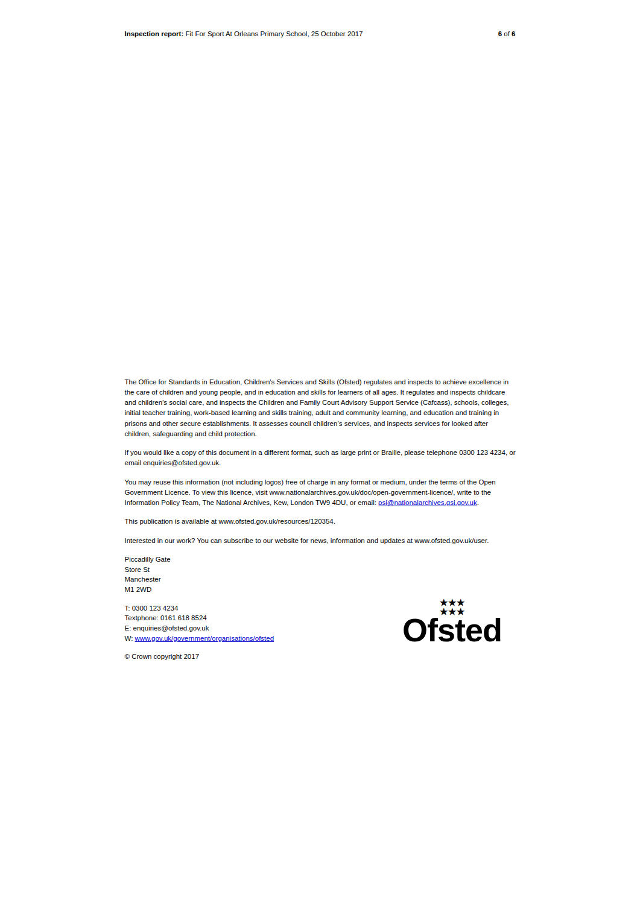Inspection report: Fit For Sport At Orleans Primary School, 25 October 2017
6 of 6
The Office for Standards in Education, Children's Services and Skills (Ofsted) regulates and inspects to achieve excellence in the care of children and young people, and in education and skills for learners of all ages. It regulates and inspects childcare and children's social care, and inspects the Children and Family Court Advisory Support Service (Cafcass), schools, colleges, initial teacher training, work-based learning and skills training, adult and community learning, and education and training in prisons and other secure establishments. It assesses council children’s services, and inspects services for looked after children, safeguarding and child protection.
If you would like a copy of this document in a different format, such as large print or Braille, please telephone 0300 123 4234, or email enquiries@ofsted.gov.uk.
You may reuse this information (not including logos) free of charge in any format or medium, under the terms of the Open Government Licence. To view this licence, visit www.nationalarchives.gov.uk/doc/open-government-licence/, write to the Information Policy Team, The National Archives, Kew, London TW9 4DU, or email: psi@nationalarchives.gsi.gov.uk.
This publication is available at www.ofsted.gov.uk/resources/120354.
Interested in our work? You can subscribe to our website for news, information and updates at www.ofsted.gov.uk/user.
Piccadilly Gate
Store St
Manchester
M1 2WD
T: 0300 123 4234
Textphone: 0161 618 8524
E: enquiries@ofsted.gov.uk
W: www.gov.uk/government/organisations/ofsted
★★★
★★★
Ofsted
© Crown copyright 2017